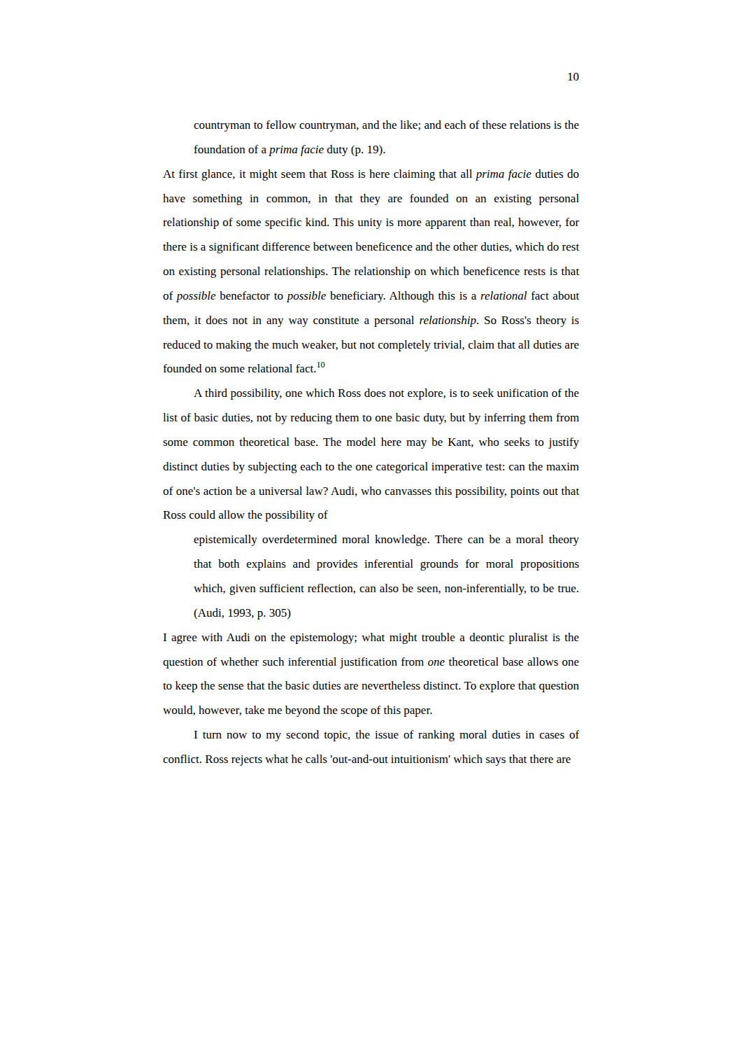10
countryman to fellow countryman, and the like; and each of these relations is the foundation of a prima facie duty (p. 19).
At first glance, it might seem that Ross is here claiming that all prima facie duties do have something in common, in that they are founded on an existing personal relationship of some specific kind. This unity is more apparent than real, however, for there is a significant difference between beneficence and the other duties, which do rest on existing personal relationships. The relationship on which beneficence rests is that of possible benefactor to possible beneficiary. Although this is a relational fact about them, it does not in any way constitute a personal relationship. So Ross's theory is reduced to making the much weaker, but not completely trivial, claim that all duties are founded on some relational fact.10
A third possibility, one which Ross does not explore, is to seek unification of the list of basic duties, not by reducing them to one basic duty, but by inferring them from some common theoretical base. The model here may be Kant, who seeks to justify distinct duties by subjecting each to the one categorical imperative test: can the maxim of one's action be a universal law? Audi, who canvasses this possibility, points out that Ross could allow the possibility of
epistemically overdetermined moral knowledge. There can be a moral theory that both explains and provides inferential grounds for moral propositions which, given sufficient reflection, can also be seen, non-inferentially, to be true. (Audi, 1993, p. 305)
I agree with Audi on the epistemology; what might trouble a deontic pluralist is the question of whether such inferential justification from one theoretical base allows one to keep the sense that the basic duties are nevertheless distinct. To explore that question would, however, take me beyond the scope of this paper.
I turn now to my second topic, the issue of ranking moral duties in cases of conflict. Ross rejects what he calls 'out-and-out intuitionism' which says that there are